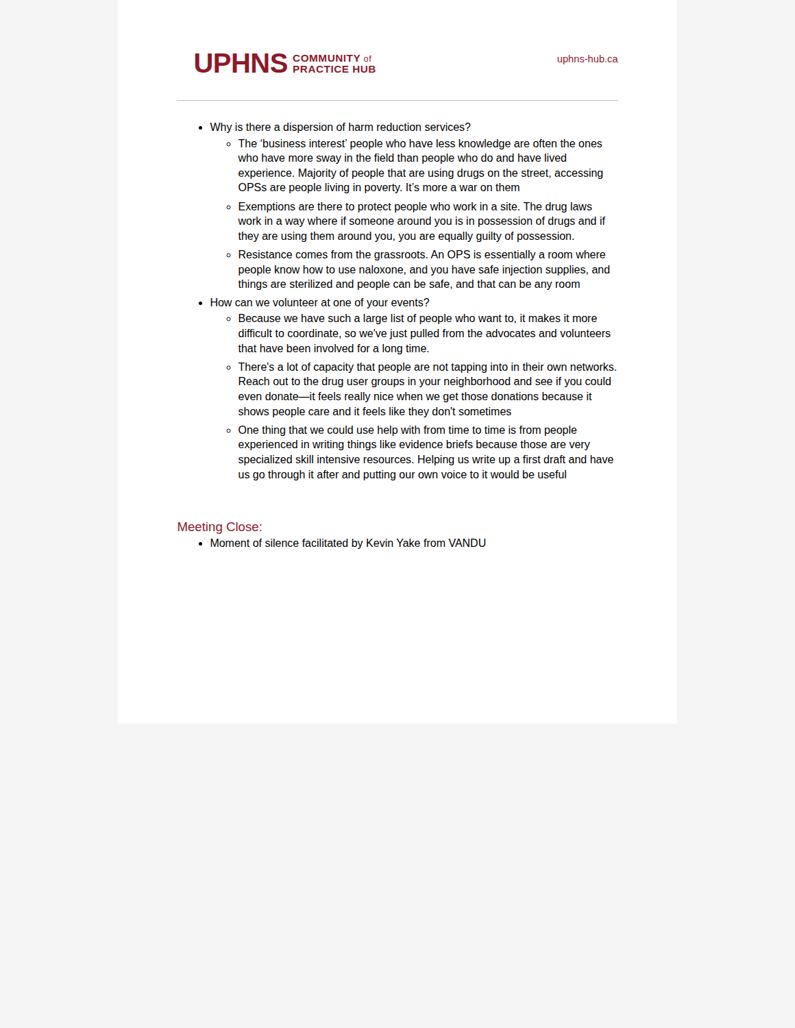UPHNS COMMUNITY of
PRACTICE HUB
uphns-hub.ca
Why is there a dispersion of harm reduction services?
The ‘business interest’ people who have less knowledge are often the ones who have more sway in the field than people who do and have lived experience. Majority of people that are using drugs on the street, accessing OPSs are people living in poverty. It’s more a war on them
Exemptions are there to protect people who work in a site. The drug laws work in a way where if someone around you is in possession of drugs and if they are using them around you, you are equally guilty of possession.
Resistance comes from the grassroots. An OPS is essentially a room where people know how to use naloxone, and you have safe injection supplies, and things are sterilized and people can be safe, and that can be any room
How can we volunteer at one of your events?
Because we have such a large list of people who want to, it makes it more difficult to coordinate, so we've just pulled from the advocates and volunteers that have been involved for a long time.
There's a lot of capacity that people are not tapping into in their own networks. Reach out to the drug user groups in your neighborhood and see if you could even donate—it feels really nice when we get those donations because it shows people care and it feels like they don't sometimes
One thing that we could use help with from time to time is from people experienced in writing things like evidence briefs because those are very specialized skill intensive resources. Helping us write up a first draft and have us go through it after and putting our own voice to it would be useful
Meeting Close:
Moment of silence facilitated by Kevin Yake from VANDU